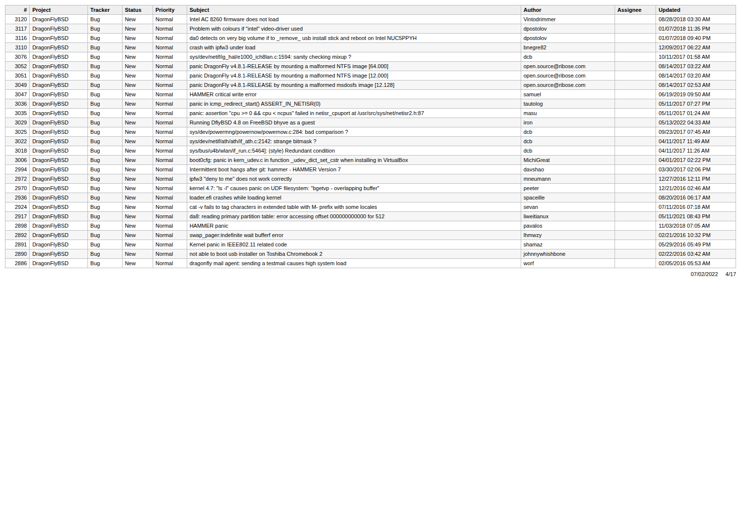| # | Project | Tracker | Status | Priority | Subject | Author | Assignee | Updated |
| --- | --- | --- | --- | --- | --- | --- | --- | --- |
| 3120 | DragonFlyBSD | Bug | New | Normal | Intel AC 8260 firmware does not load | Vintodrimmer | | 08/28/2018 03:30 AM |
| 3117 | DragonFlyBSD | Bug | New | Normal | Problem with colours if "intel" video-driver used | dpostolov | | 01/07/2018 11:35 PM |
| 3116 | DragonFlyBSD | Bug | New | Normal | da0 detects on very big volume if to _remove_ usb install stick and reboot on Intel NUC5PPYH | dpostolov | | 01/07/2018 09:40 PM |
| 3110 | DragonFlyBSD | Bug | New | Normal | crash with ipfw3 under load | bnegre82 | | 12/09/2017 06:22 AM |
| 3076 | DragonFlyBSD | Bug | New | Normal | sys/dev/netif/ig_hal/e1000_ich8lan.c:1594: sanity checking mixup ? | dcb | | 10/11/2017 01:58 AM |
| 3052 | DragonFlyBSD | Bug | New | Normal | panic DragonFly v4.8.1-RELEASE by mounting a malformed NTFS image [64.000] | open.source@ribose.com | | 08/14/2017 03:22 AM |
| 3051 | DragonFlyBSD | Bug | New | Normal | panic DragonFly v4.8.1-RELEASE by mounting a malformed NTFS image [12.000] | open.source@ribose.com | | 08/14/2017 03:20 AM |
| 3049 | DragonFlyBSD | Bug | New | Normal | panic DragonFly v4.8.1-RELEASE by mounting a malformed msdosfs image [12.128] | open.source@ribose.com | | 08/14/2017 02:53 AM |
| 3047 | DragonFlyBSD | Bug | New | Normal | HAMMER critical write error | samuel | | 06/19/2019 09:50 AM |
| 3036 | DragonFlyBSD | Bug | New | Normal | panic in icmp_redirect_start() ASSERT_IN_NETISR(0) | tautolog | | 05/11/2017 07:27 PM |
| 3035 | DragonFlyBSD | Bug | New | Normal | panic: assertion "cpu >= 0 && cpu < ncpus" failed in netisr_cpuport at /usr/src/sys/net/netisr2.h:87 | masu | | 05/11/2017 01:24 AM |
| 3029 | DragonFlyBSD | Bug | New | Normal | Running DflyBSD 4.8 on FreeBSD bhyve as a guest | iron | | 05/13/2022 04:33 AM |
| 3025 | DragonFlyBSD | Bug | New | Normal | sys/dev/powermng/powernow/powernow.c:284: bad comparison ? | dcb | | 09/23/2017 07:45 AM |
| 3022 | DragonFlyBSD | Bug | New | Normal | sys/dev/netif/ath/ath/if_ath.c:2142: strange bitmask ? | dcb | | 04/11/2017 11:49 AM |
| 3018 | DragonFlyBSD | Bug | New | Normal | sys/bus/u4b/wlan/if_run.c:5464]: (style) Redundant condition | dcb | | 04/11/2017 11:26 AM |
| 3006 | DragonFlyBSD | Bug | New | Normal | boot0cfg: panic in kern_udev.c in function _udev_dict_set_cstr when installing in VirtualBox | MichiGreat | | 04/01/2017 02:22 PM |
| 2994 | DragonFlyBSD | Bug | New | Normal | Intermittent boot hangs after git: hammer - HAMMER Version 7 | davshao | | 03/30/2017 02:06 PM |
| 2972 | DragonFlyBSD | Bug | New | Normal | ipfw3 "deny to me" does not work correctly | mneumann | | 12/27/2016 12:11 PM |
| 2970 | DragonFlyBSD | Bug | New | Normal | kernel 4.7: "ls -l" causes panic on UDF filesystem: "bgetvp - overlapping buffer" | peeter | | 12/21/2016 02:46 AM |
| 2936 | DragonFlyBSD | Bug | New | Normal | loader.efi crashes while loading kernel | spaceille | | 08/20/2016 06:17 AM |
| 2924 | DragonFlyBSD | Bug | New | Normal | cat -v fails to tag characters in extended table with M- prefix with some locales | sevan | | 07/11/2016 07:18 AM |
| 2917 | DragonFlyBSD | Bug | New | Normal | da8: reading primary partition table: error accessing offset 000000000000 for 512 | liweitianux | | 05/11/2021 08:43 PM |
| 2898 | DragonFlyBSD | Bug | New | Normal | HAMMER panic | pavalos | | 11/03/2018 07:05 AM |
| 2892 | DragonFlyBSD | Bug | New | Normal | swap_pager:indefinite wait bufferf error | lhmwzy | | 02/21/2016 10:32 PM |
| 2891 | DragonFlyBSD | Bug | New | Normal | Kernel panic in IEEE802.11 related code | shamaz | | 05/29/2016 05:49 PM |
| 2890 | DragonFlyBSD | Bug | New | Normal | not able to boot usb installer on Toshiba Chromebook 2 | johnnywhishbone | | 02/22/2016 03:42 AM |
| 2886 | DragonFlyBSD | Bug | New | Normal | dragonfly mail agent: sending a testmail causes high system load | worf | | 02/05/2016 05:53 AM |
07/02/2022 4/17